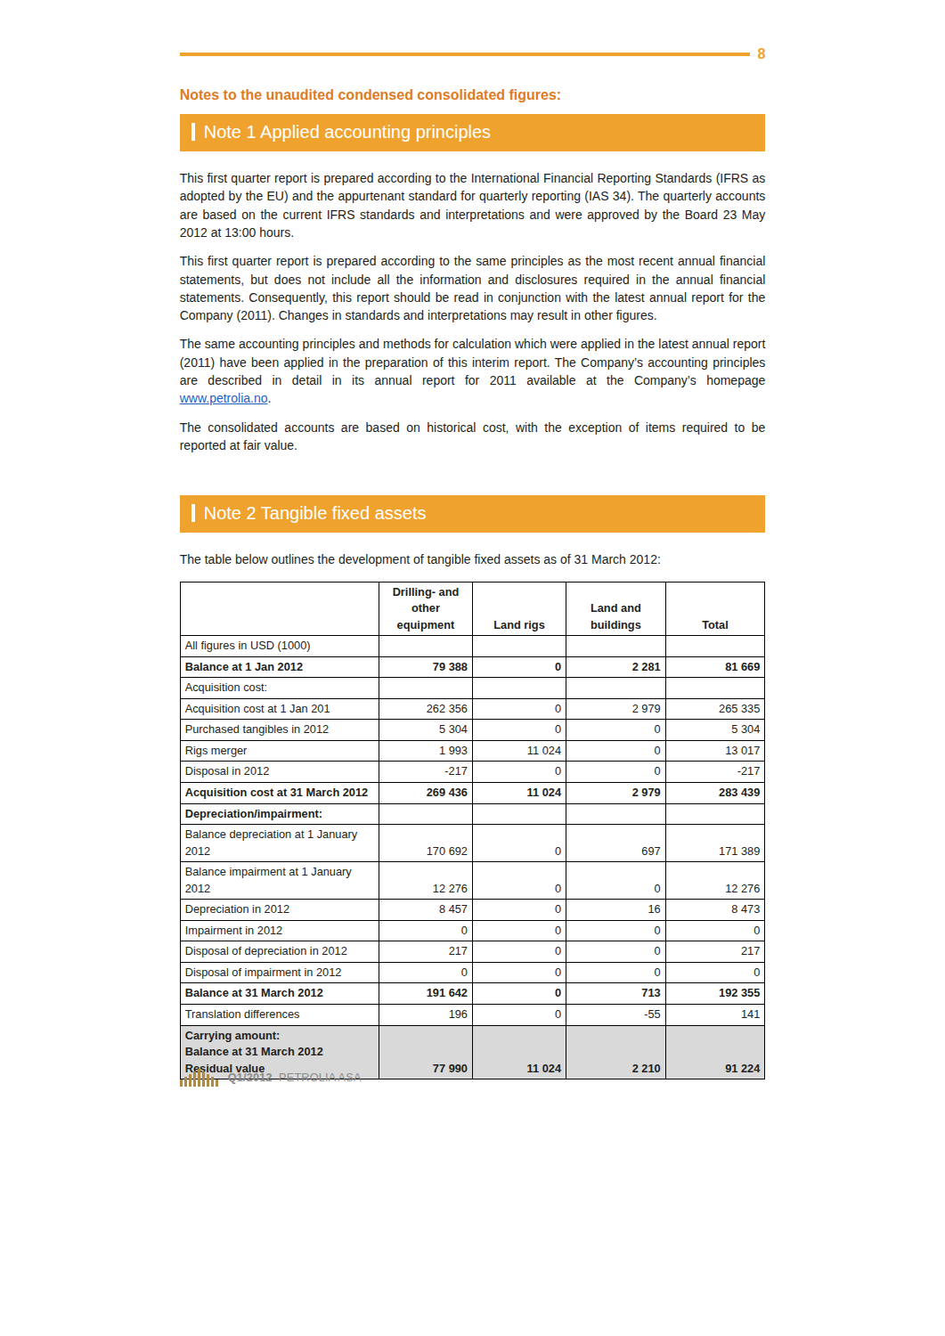8
Notes to the unaudited condensed consolidated figures:
Note 1 Applied accounting principles
This first quarter report is prepared according to the International Financial Reporting Standards (IFRS as adopted by the EU) and the appurtenant standard for quarterly reporting (IAS 34). The quarterly accounts are based on the current IFRS standards and interpretations and were approved by the Board 23 May 2012 at 13:00 hours.
This first quarter report is prepared according to the same principles as the most recent annual financial statements, but does not include all the information and disclosures required in the annual financial statements. Consequently, this report should be read in conjunction with the latest annual report for the Company (2011). Changes in standards and interpretations may result in other figures.
The same accounting principles and methods for calculation which were applied in the latest annual report (2011) have been applied in the preparation of this interim report. The Company’s accounting principles are described in detail in its annual report for 2011 available at the Company’s homepage www.petrolia.no.
The consolidated accounts are based on historical cost, with the exception of items required to be reported at fair value.
Note 2 Tangible fixed assets
The table below outlines the development of tangible fixed assets as of 31 March 2012:
| | Drilling- and other equipment | Land rigs | Land and buildings | Total |
| --- | --- | --- | --- | --- |
| All figures in USD (1000) | | | | |
| Balance at 1 Jan 2012 | 79 388 | 0 | 2 281 | 81 669 |
| Acquisition cost: | | | | |
| Acquisition cost at 1 Jan 201 | 262 356 | 0 | 2 979 | 265 335 |
| Purchased tangibles in 2012 | 5 304 | 0 | 0 | 5 304 |
| Rigs merger | 1 993 | 11 024 | 0 | 13 017 |
| Disposal in 2012 | -217 | 0 | 0 | -217 |
| Acquisition cost at 31 March 2012 | 269 436 | 11 024 | 2 979 | 283 439 |
| Depreciation/impairment: | | | | |
| Balance depreciation at 1 January 2012 | 170 692 | 0 | 697 | 171 389 |
| Balance impairment at 1 January 2012 | 12 276 | 0 | 0 | 12 276 |
| Depreciation in 2012 | 8 457 | 0 | 16 | 8 473 |
| Impairment in 2012 | 0 | 0 | 0 | 0 |
| Disposal of depreciation in 2012 | 217 | 0 | 0 | 217 |
| Disposal of impairment in 2012 | 0 | 0 | 0 | 0 |
| Balance at 31 March 2012 | 191 642 | 0 | 713 | 192 355 |
| Translation differences | 196 | 0 | -55 | 141 |
| Carrying amount: Balance at 31 March 2012 Residual value | 77 990 | 11 024 | 2 210 | 91 224 |
Q1/2012 PETROLIA ASA